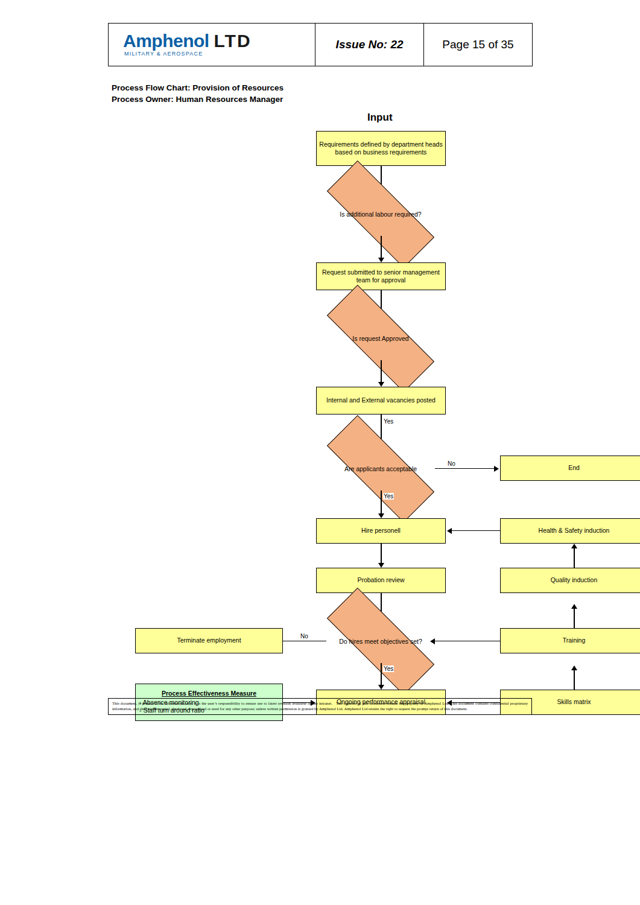Amphenol LTD
MILITARY & AEROSPACE
Issue No: 22
Page 15 of 35
Process Flow Chart: Provision of Resources
Process Owner: Human Resources Manager
Input
Output
Requirements defined by department heads based on business requirements
Is additional labour required?
Request submitted to senior management team for approval
Is request Approved
Internal and External vacancies posted
Yes
Are applicants acceptable
No
End
Yes
Hire personell
Health & Safety induction
Probation review
Quality induction
Do hires meet objectives set?
No
Terminate employment
Training
Yes
Ongoing performance appraisal
Skills matrix
Process Effectiveness Measure
- Absence monitoring
- Staff turn around ratio
This document, if printed is for information only; it is the user’s responsibility to ensure use to latest revision available on the intranet. The contents of this document remain the property of Amphenol Ltd. This document contains confidential proprietary information, and shall not be copied, disclosed, reproduced or used for any other purpose; unless written permission is granted by Amphenol Ltd. Amphenol Ltd retains the right to request the prompt return of this document.